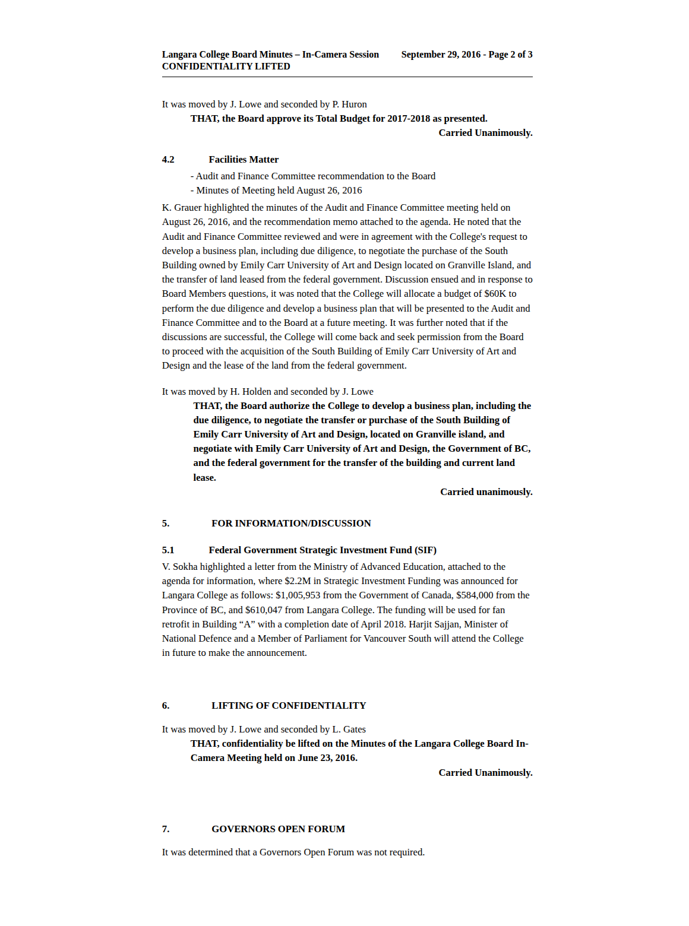Langara College Board Minutes – In-Camera Session
CONFIDENTIALITY LIFTED
September 29, 2016 - Page 2 of 3
It was moved by J. Lowe and seconded by P. Huron
THAT, the Board approve its Total Budget for 2017-2018 as presented.
Carried Unanimously.
4.2 Facilities Matter
- Audit and Finance Committee recommendation to the Board
- Minutes of Meeting held August 26, 2016
K. Grauer highlighted the minutes of the Audit and Finance Committee meeting held on August 26, 2016, and the recommendation memo attached to the agenda. He noted that the Audit and Finance Committee reviewed and were in agreement with the College's request to develop a business plan, including due diligence, to negotiate the purchase of the South Building owned by Emily Carr University of Art and Design located on Granville Island, and the transfer of land leased from the federal government. Discussion ensued and in response to Board Members questions, it was noted that the College will allocate a budget of $60K to perform the due diligence and develop a business plan that will be presented to the Audit and Finance Committee and to the Board at a future meeting. It was further noted that if the discussions are successful, the College will come back and seek permission from the Board to proceed with the acquisition of the South Building of Emily Carr University of Art and Design and the lease of the land from the federal government.
It was moved by H. Holden and seconded by J. Lowe
THAT, the Board authorize the College to develop a business plan, including the due diligence, to negotiate the transfer or purchase of the South Building of Emily Carr University of Art and Design, located on Granville island, and negotiate with Emily Carr University of Art and Design, the Government of BC, and the federal government for the transfer of the building and current land lease.
Carried unanimously.
5. FOR INFORMATION/DISCUSSION
5.1 Federal Government Strategic Investment Fund (SIF)
V. Sokha highlighted a letter from the Ministry of Advanced Education, attached to the agenda for information, where $2.2M in Strategic Investment Funding was announced for Langara College as follows: $1,005,953 from the Government of Canada, $584,000 from the Province of BC, and $610,047 from Langara College. The funding will be used for fan retrofit in Building “A” with a completion date of April 2018. Harjit Sajjan, Minister of National Defence and a Member of Parliament for Vancouver South will attend the College in future to make the announcement.
6. LIFTING OF CONFIDENTIALITY
It was moved by J. Lowe and seconded by L. Gates
THAT, confidentiality be lifted on the Minutes of the Langara College Board In-Camera Meeting held on June 23, 2016.
Carried Unanimously.
7. GOVERNORS OPEN FORUM
It was determined that a Governors Open Forum was not required.